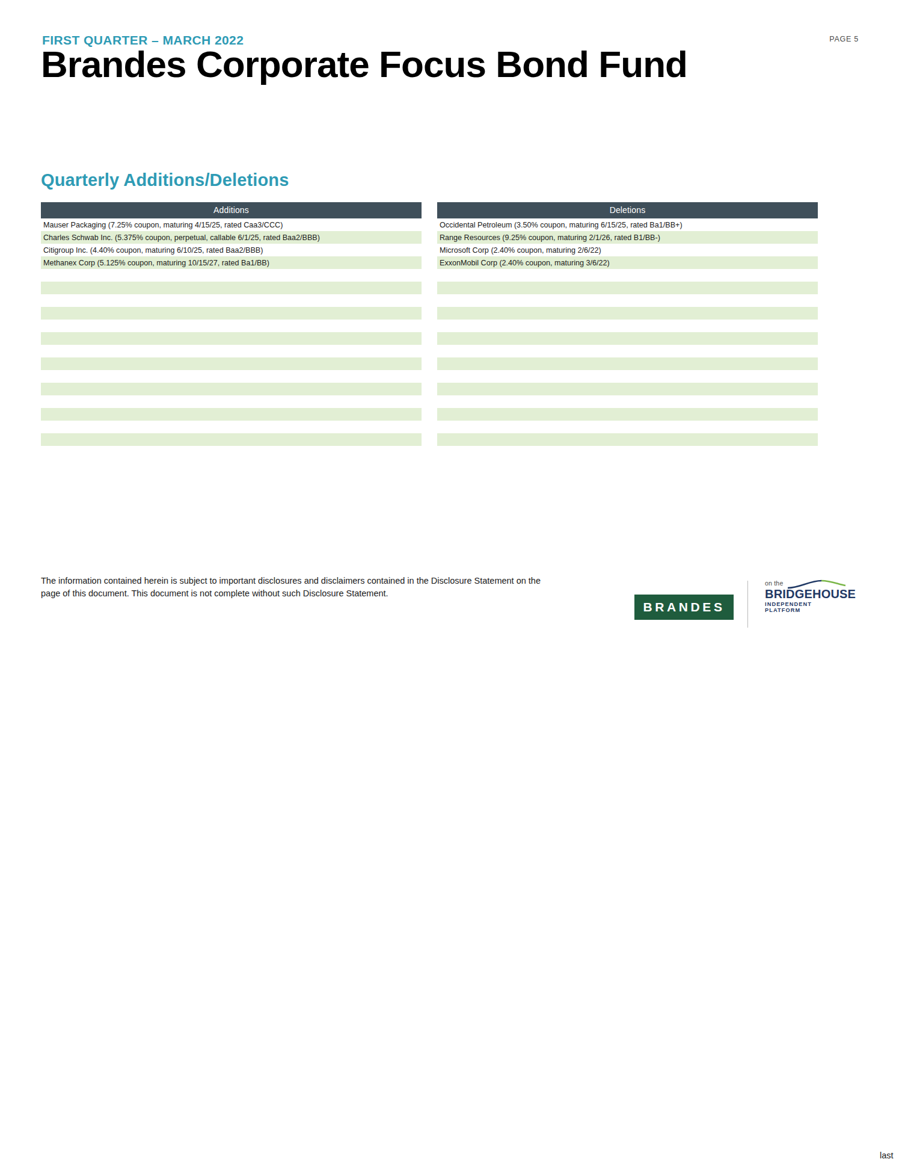PAGE 5
FIRST QUARTER – MARCH 2022
Brandes Corporate Focus Bond Fund
Quarterly Additions/Deletions
| Additions |
| --- |
| Mauser Packaging (7.25% coupon, maturing 4/15/25, rated Caa3/CCC) |
| Charles Schwab Inc. (5.375% coupon, perpetual, callable 6/1/25, rated Baa2/BBB) |
| Citigroup Inc. (4.40% coupon, maturing 6/10/25, rated Baa2/BBB) |
| Methanex Corp (5.125% coupon, maturing 10/15/27, rated Ba1/BB) |
| Deletions |
| --- |
| Occidental Petroleum (3.50% coupon, maturing 6/15/25, rated Ba1/BB+) |
| Range Resources (9.25% coupon, maturing 2/1/26, rated B1/BB-) |
| Microsoft Corp (2.40% coupon, maturing 2/6/22) |
| ExxonMobil Corp (2.40% coupon, maturing 3/6/22) |
The information contained herein is subject to important disclosures and disclaimers contained in the Disclosure Statement on the
page of this document. This document is not complete without such Disclosure Statement.
last
BRANDES
on the
BRIDGEHOUSE
INDEPENDENT PLATFORM